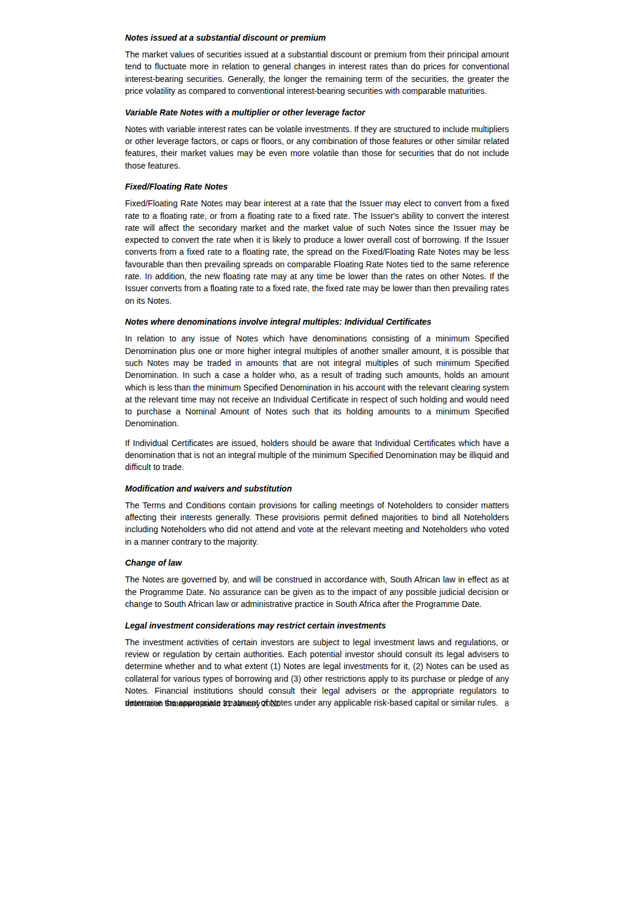Notes issued at a substantial discount or premium
The market values of securities issued at a substantial discount or premium from their principal amount tend to fluctuate more in relation to general changes in interest rates than do prices for conventional interest-bearing securities. Generally, the longer the remaining term of the securities, the greater the price volatility as compared to conventional interest-bearing securities with comparable maturities.
Variable Rate Notes with a multiplier or other leverage factor
Notes with variable interest rates can be volatile investments. If they are structured to include multipliers or other leverage factors, or caps or floors, or any combination of those features or other similar related features, their market values may be even more volatile than those for securities that do not include those features.
Fixed/Floating Rate Notes
Fixed/Floating Rate Notes may bear interest at a rate that the Issuer may elect to convert from a fixed rate to a floating rate, or from a floating rate to a fixed rate. The Issuer's ability to convert the interest rate will affect the secondary market and the market value of such Notes since the Issuer may be expected to convert the rate when it is likely to produce a lower overall cost of borrowing. If the Issuer converts from a fixed rate to a floating rate, the spread on the Fixed/Floating Rate Notes may be less favourable than then prevailing spreads on comparable Floating Rate Notes tied to the same reference rate. In addition, the new floating rate may at any time be lower than the rates on other Notes. If the Issuer converts from a floating rate to a fixed rate, the fixed rate may be lower than then prevailing rates on its Notes.
Notes where denominations involve integral multiples: Individual Certificates
In relation to any issue of Notes which have denominations consisting of a minimum Specified Denomination plus one or more higher integral multiples of another smaller amount, it is possible that such Notes may be traded in amounts that are not integral multiples of such minimum Specified Denomination. In such a case a holder who, as a result of trading such amounts, holds an amount which is less than the minimum Specified Denomination in his account with the relevant clearing system at the relevant time may not receive an Individual Certificate in respect of such holding and would need to purchase a Nominal Amount of Notes such that its holding amounts to a minimum Specified Denomination.
If Individual Certificates are issued, holders should be aware that Individual Certificates which have a denomination that is not an integral multiple of the minimum Specified Denomination may be illiquid and difficult to trade.
Modification and waivers and substitution
The Terms and Conditions contain provisions for calling meetings of Noteholders to consider matters affecting their interests generally. These provisions permit defined majorities to bind all Noteholders including Noteholders who did not attend and vote at the relevant meeting and Noteholders who voted in a manner contrary to the majority.
Change of law
The Notes are governed by, and will be construed in accordance with, South African law in effect as at the Programme Date. No assurance can be given as to the impact of any possible judicial decision or change to South African law or administrative practice in South Africa after the Programme Date.
Legal investment considerations may restrict certain investments
The investment activities of certain investors are subject to legal investment laws and regulations, or review or regulation by certain authorities. Each potential investor should consult its legal advisers to determine whether and to what extent (1) Notes are legal investments for it, (2) Notes can be used as collateral for various types of borrowing and (3) other restrictions apply to its purchase or pledge of any Notes. Financial institutions should consult their legal advisers or the appropriate regulators to determine the appropriate treatment of Notes under any applicable risk-based capital or similar rules.
Information Statement dated 31 January 2022. 8